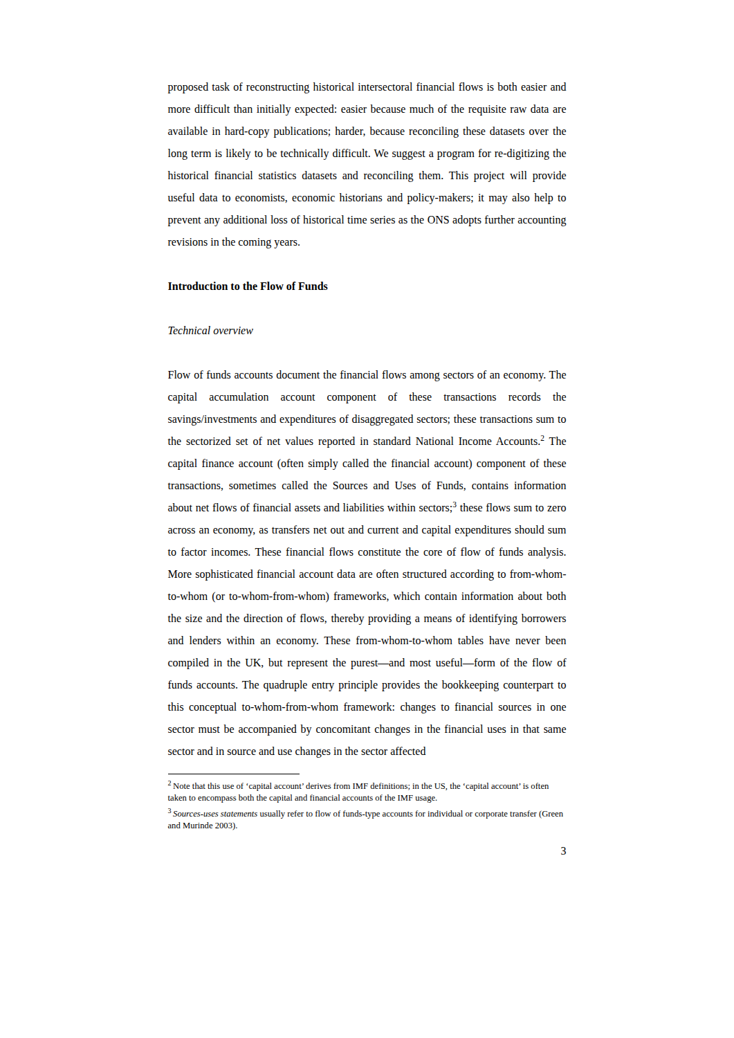proposed task of reconstructing historical intersectoral financial flows is both easier and more difficult than initially expected: easier because much of the requisite raw data are available in hard-copy publications; harder, because reconciling these datasets over the long term is likely to be technically difficult. We suggest a program for re-digitizing the historical financial statistics datasets and reconciling them. This project will provide useful data to economists, economic historians and policy-makers; it may also help to prevent any additional loss of historical time series as the ONS adopts further accounting revisions in the coming years.
Introduction to the Flow of Funds
Technical overview
Flow of funds accounts document the financial flows among sectors of an economy. The capital accumulation account component of these transactions records the savings/investments and expenditures of disaggregated sectors; these transactions sum to the sectorized set of net values reported in standard National Income Accounts.2 The capital finance account (often simply called the financial account) component of these transactions, sometimes called the Sources and Uses of Funds, contains information about net flows of financial assets and liabilities within sectors;3 these flows sum to zero across an economy, as transfers net out and current and capital expenditures should sum to factor incomes. These financial flows constitute the core of flow of funds analysis. More sophisticated financial account data are often structured according to from-whom-to-whom (or to-whom-from-whom) frameworks, which contain information about both the size and the direction of flows, thereby providing a means of identifying borrowers and lenders within an economy. These from-whom-to-whom tables have never been compiled in the UK, but represent the purest—and most useful—form of the flow of funds accounts. The quadruple entry principle provides the bookkeeping counterpart to this conceptual to-whom-from-whom framework: changes to financial sources in one sector must be accompanied by concomitant changes in the financial uses in that same sector and in source and use changes in the sector affected
2 Note that this use of ‘capital account’ derives from IMF definitions; in the US, the ‘capital account’ is often taken to encompass both the capital and financial accounts of the IMF usage.
3 Sources-uses statements usually refer to flow of funds-type accounts for individual or corporate transfer (Green and Murinde 2003).
3